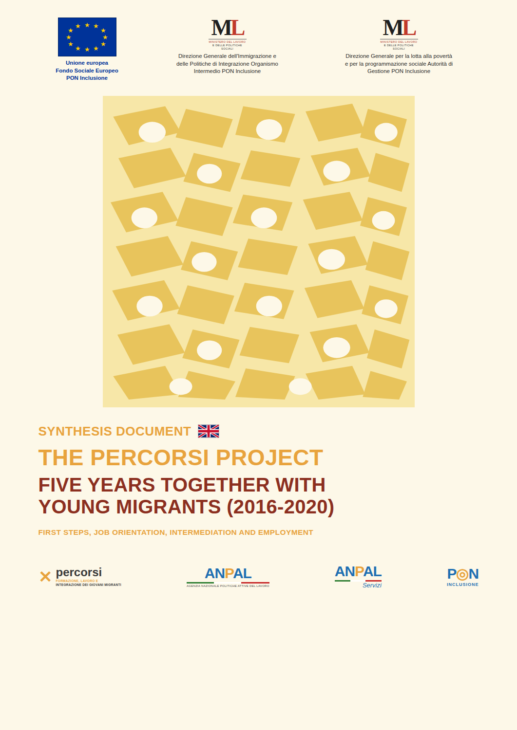★ ★ ★ ★ ★ ★ ★ ★ ★ ★ ★ ★
Unione europea
Fondo Sociale Europeo
PON Inclusione
ML
MINISTERO del LAVORO
e delle POLITICHE SOCIALI
Direzione Generale dell'Immigrazione e
delle Politiche di Integrazione Organismo
Intermedio PON Inclusione
ML
MINISTERO del LAVORO
e delle POLITICHE SOCIALI
Direzione Generale per la lotta alla povertà
e per la programmazione sociale Autorità di
Gestione PON Inclusione
SYNTHESIS DOCUMENT
THE PERCORSI PROJECT
FIVE YEARS TOGETHER WITH
YOUNG MIGRANTS (2016-2020)
First steps, job orientation, intermediation and employment
✕
percorsi
FORMAZIONE, LAVORO E
INTEGRAZIONE DEI GIOVANI MIGRANTI
ANPAL
Agenzia Nazionale Politiche Attive del Lavoro
ANPAL
Servizi
P◎N
Inclusione